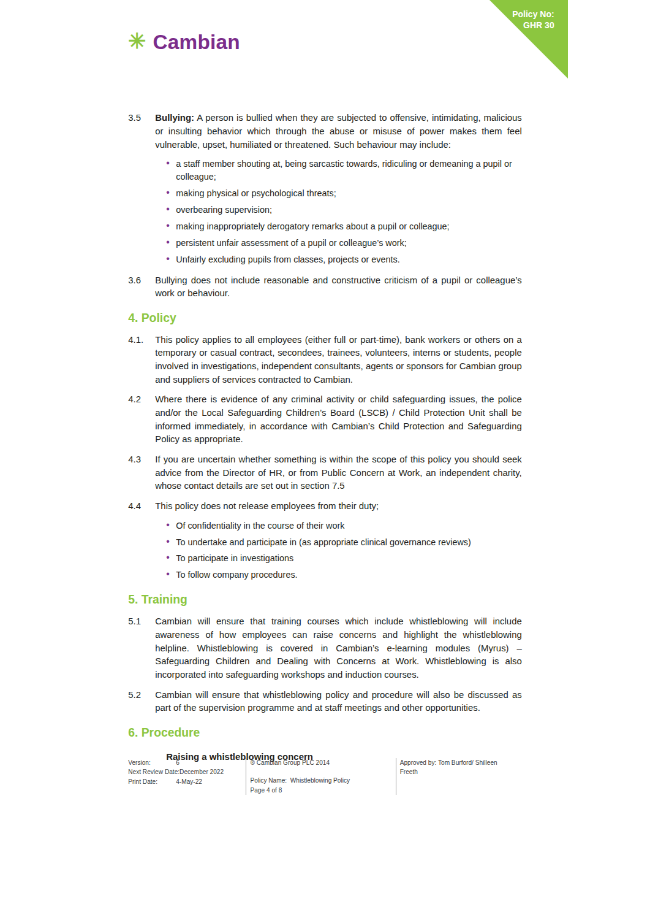Policy No:
GHR 30
✳ Cambian
3.5
Bullying: A person is bullied when they are subjected to offensive, intimidating, malicious or insulting behavior which through the abuse or misuse of power makes them feel vulnerable, upset, humiliated or threatened. Such behaviour may include:
a staff member shouting at, being sarcastic towards, ridiculing or demeaning a pupil or colleague;
making physical or psychological threats;
overbearing supervision;
making inappropriately derogatory remarks about a pupil or colleague;
persistent unfair assessment of a pupil or colleague’s work;
Unfairly excluding pupils from classes, projects or events.
3.6
Bullying does not include reasonable and constructive criticism of a pupil or colleague’s work or behaviour.
4. Policy
4.1.
This policy applies to all employees (either full or part-time), bank workers or others on a temporary or casual contract, secondees, trainees, volunteers, interns or students, people involved in investigations, independent consultants, agents or sponsors for Cambian group and suppliers of services contracted to Cambian.
4.2
Where there is evidence of any criminal activity or child safeguarding issues, the police and/or the Local Safeguarding Children’s Board (LSCB) / Child Protection Unit shall be informed immediately, in accordance with Cambian’s Child Protection and Safeguarding Policy as appropriate.
4.3
If you are uncertain whether something is within the scope of this policy you should seek advice from the Director of HR, or from Public Concern at Work, an independent charity, whose contact details are set out in section 7.5
4.4
This policy does not release employees from their duty;
Of confidentiality in the course of their work
To undertake and participate in (as appropriate clinical governance reviews)
To participate in investigations
To follow company procedures.
5. Training
5.1
Cambian will ensure that training courses which include whistleblowing will include awareness of how employees can raise concerns and highlight the whistleblowing helpline. Whistleblowing is covered in Cambian’s e-learning modules (Myrus) – Safeguarding Children and Dealing with Concerns at Work. Whistleblowing is also incorporated into safeguarding workshops and induction courses.
5.2
Cambian will ensure that whistleblowing policy and procedure will also be discussed as part of the supervision programme and at staff meetings and other opportunities.
6. Procedure
Raising a whistleblowing concern
| Version: 6 Next Review Date: December 2022 Print Date: 4-May-22 | ® Cambian Group PLC 2014 Policy Name: Whistleblowing Policy Page 4 of 8 | Approved by: Tom Burford/ Shilleen Freeth |